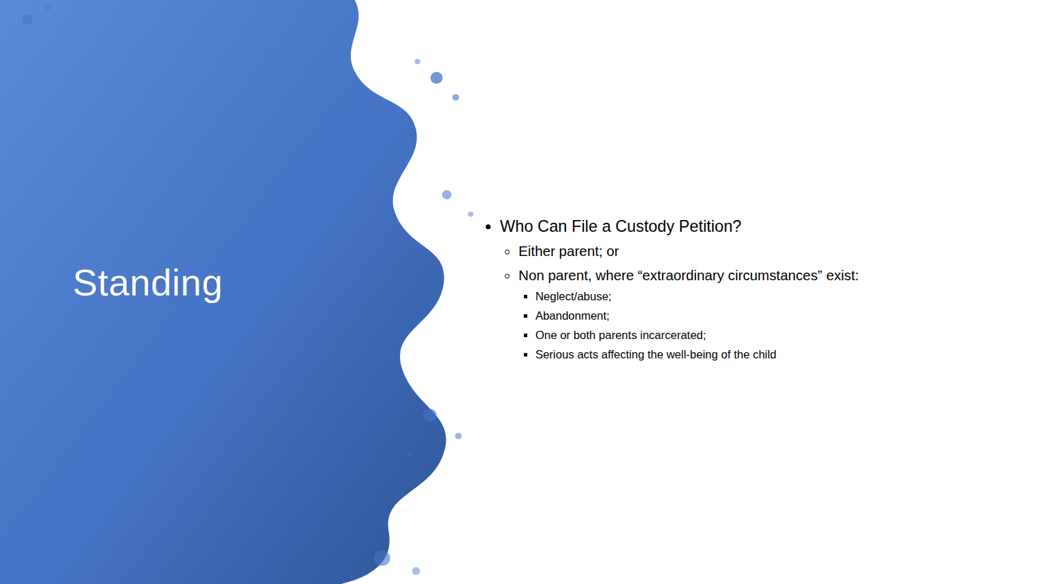Standing
Who Can File a Custody Petition?
Either parent; or
Non parent, where “extraordinary circumstances” exist:
Neglect/abuse;
Abandonment;
One or both parents incarcerated;
Serious acts affecting the well-being of the child